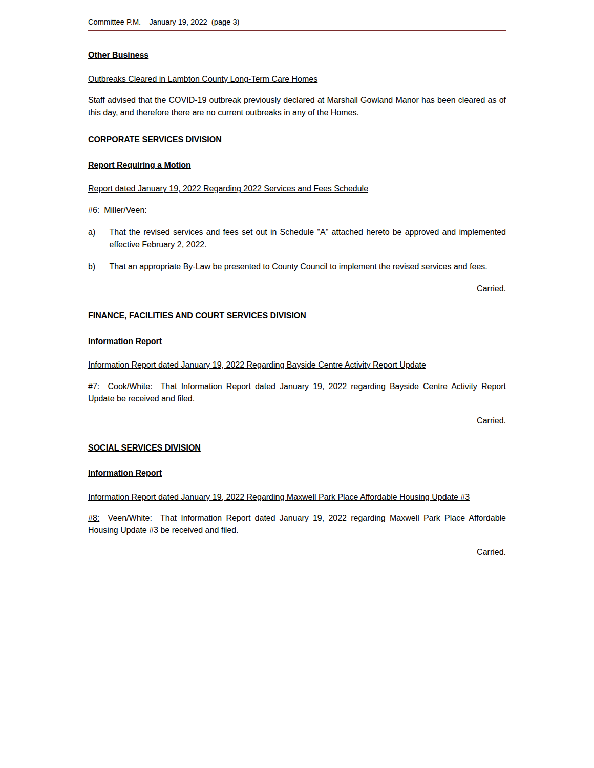Committee P.M. – January 19, 2022 (page 3)
Other Business
Outbreaks Cleared in Lambton County Long-Term Care Homes
Staff advised that the COVID-19 outbreak previously declared at Marshall Gowland Manor has been cleared as of this day, and therefore there are no current outbreaks in any of the Homes.
CORPORATE SERVICES DIVISION
Report Requiring a Motion
Report dated January 19, 2022 Regarding 2022 Services and Fees Schedule
#6: Miller/Veen:
a) That the revised services and fees set out in Schedule "A" attached hereto be approved and implemented effective February 2, 2022.
b) That an appropriate By-Law be presented to County Council to implement the revised services and fees.
Carried.
FINANCE, FACILITIES AND COURT SERVICES DIVISION
Information Report
Information Report dated January 19, 2022 Regarding Bayside Centre Activity Report Update
#7: Cook/White: That Information Report dated January 19, 2022 regarding Bayside Centre Activity Report Update be received and filed.
Carried.
SOCIAL SERVICES DIVISION
Information Report
Information Report dated January 19, 2022 Regarding Maxwell Park Place Affordable Housing Update #3
#8: Veen/White: That Information Report dated January 19, 2022 regarding Maxwell Park Place Affordable Housing Update #3 be received and filed.
Carried.